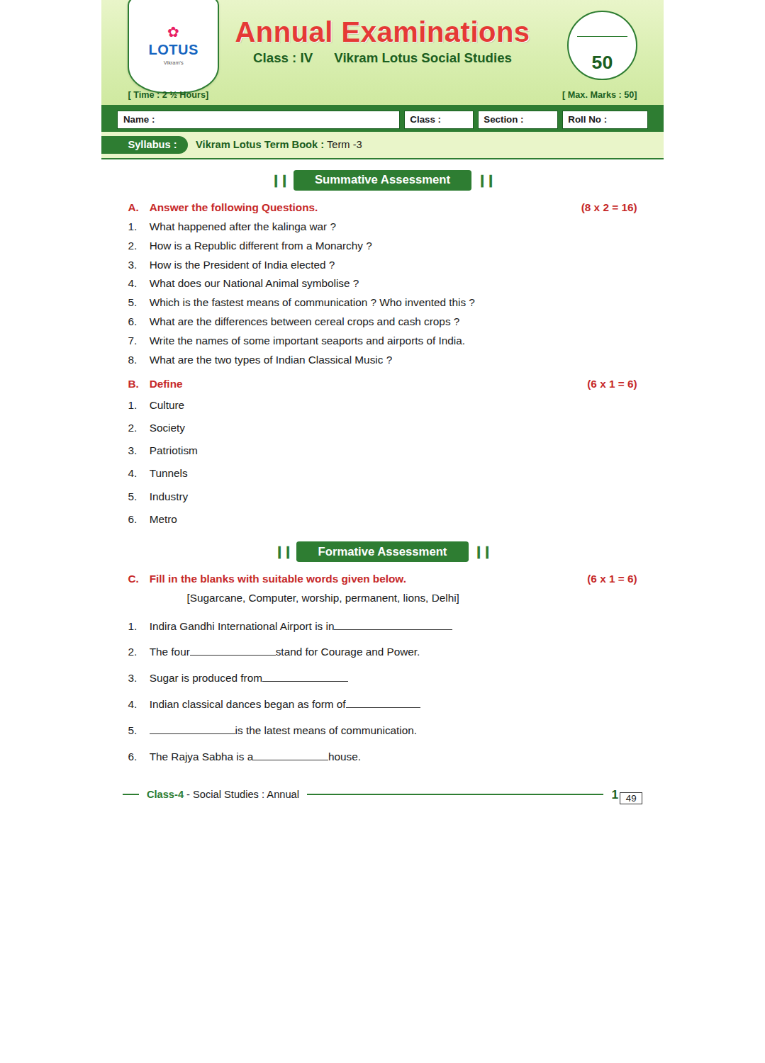✿
LOTUS
Vikram's
Annual Examinations
Class : IV Vikram Lotus Social Studies
50
[ Time : 2 ½ Hours]
[ Max. Marks : 50]
Name :
Class :
Section :
Roll No :
Syllabus :
Vikram Lotus Term Book : Term -3
❙❙
Summative Assessment
❙❙
A. Answer the following Questions. (8 x 2 = 16)
What happened after the kalinga war ?
How is a Republic different from a Monarchy ?
How is the President of India elected ?
What does our National Animal symbolise ?
Which is the fastest means of communication ? Who invented this ?
What are the differences between cereal crops and cash crops ?
Write the names of some important seaports and airports of India.
What are the two types of Indian Classical Music ?
B. Define (6 x 1 = 6)
Culture
Society
Patriotism
Tunnels
Industry
Metro
❙❙
Formative Assessment
❙❙
C. Fill in the blanks with suitable words given below. (6 x 1 = 6)
[Sugarcane, Computer, worship, permanent, lions, Delhi]
Indira Gandhi International Airport is in
The four stand for Courage and Power.
Sugar is produced from
Indian classical dances began as form of
is the latest means of communication.
The Rajya Sabha is a house.
Class-4 - Social Studies : Annual
1
49